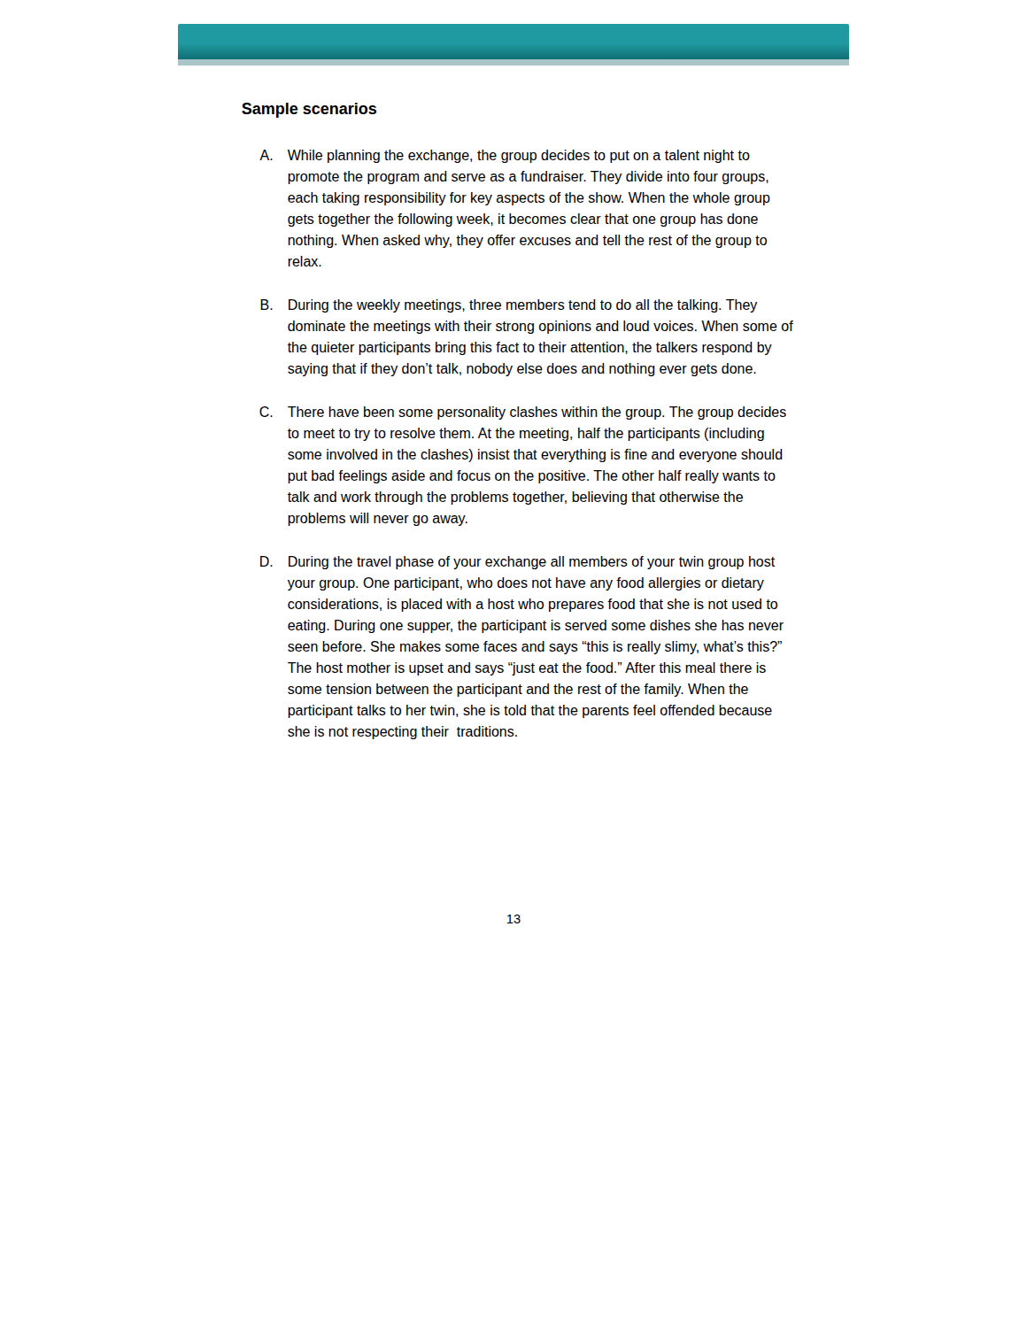Sample scenarios
While planning the exchange, the group decides to put on a talent night to promote the program and serve as a fundraiser. They divide into four groups, each taking responsibility for key aspects of the show. When the whole group gets together the following week, it becomes clear that one group has done nothing. When asked why, they offer excuses and tell the rest of the group to relax.
During the weekly meetings, three members tend to do all the talking. They dominate the meetings with their strong opinions and loud voices. When some of the quieter participants bring this fact to their attention, the talkers respond by saying that if they don’t talk, nobody else does and nothing ever gets done.
There have been some personality clashes within the group. The group decides to meet to try to resolve them. At the meeting, half the participants (including some involved in the clashes) insist that everything is fine and everyone should put bad feelings aside and focus on the positive. The other half really wants to talk and work through the problems together, believing that otherwise the problems will never go away.
During the travel phase of your exchange all members of your twin group host your group. One participant, who does not have any food allergies or dietary considerations, is placed with a host who prepares food that she is not used to eating. During one supper, the participant is served some dishes she has never seen before. She makes some faces and says “this is really slimy, what’s this?” The host mother is upset and says “just eat the food.” After this meal there is some tension between the participant and the rest of the family. When the participant talks to her twin, she is told that the parents feel offended because she is not respecting their traditions.
13